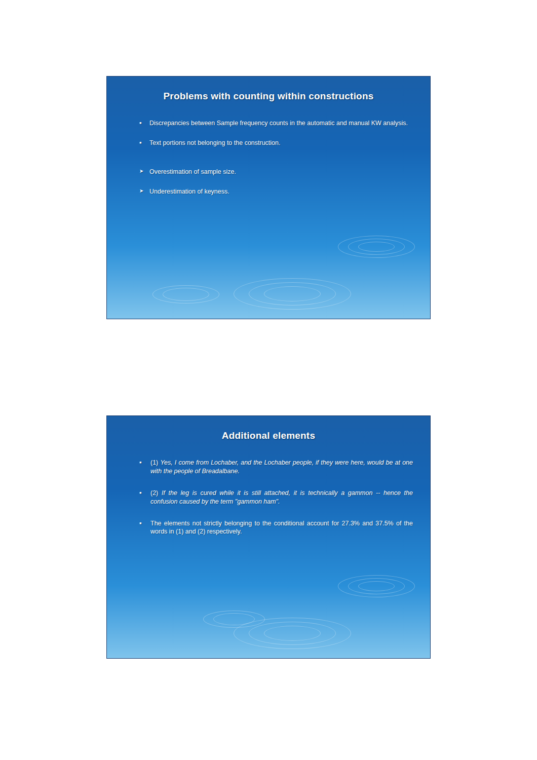Problems with counting within constructions
Discrepancies between Sample frequency counts in the automatic and manual KW analysis.
Text portions not belonging to the construction.
Overestimation of sample size.
Underestimation of keyness.
Additional elements
(1) Yes, I come from Lochaber, and the Lochaber people, if they were here, would be at one with the people of Breadalbane.
(2) If the leg is cured while it is still attached, it is technically a gammon -- hence the confusion caused by the term "gammon ham".
The elements not strictly belonging to the conditional account for 27.3% and 37.5% of the words in (1) and (2) respectively.